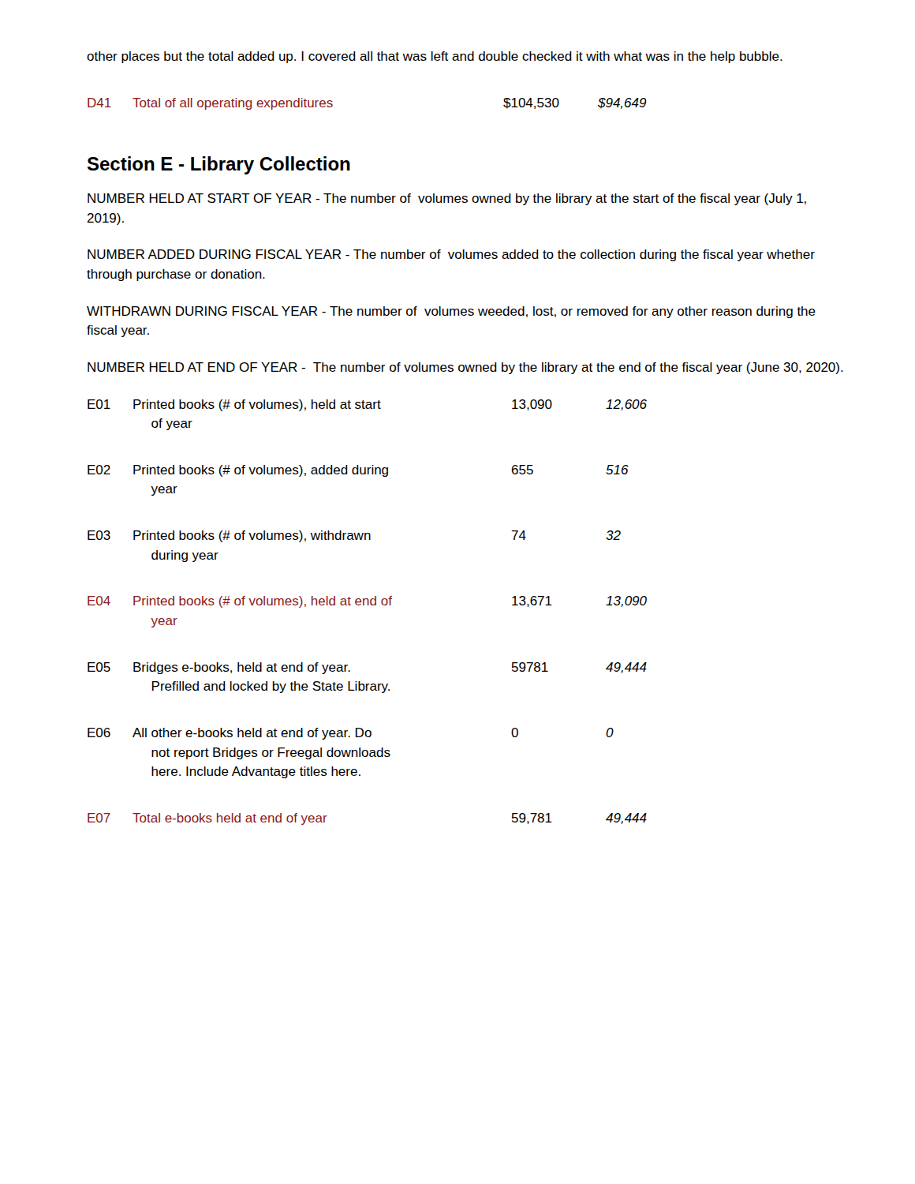other places but the total added up. I covered all that was left and double checked it with what was in the help bubble.
| D41 | Total of all operating expenditures | $104,530 | $94,649 |
Section E - Library Collection
NUMBER HELD AT START OF YEAR - The number of volumes owned by the library at the start of the fiscal year (July 1, 2019).
NUMBER ADDED DURING FISCAL YEAR - The number of volumes added to the collection during the fiscal year whether through purchase or donation.
WITHDRAWN DURING FISCAL YEAR - The number of volumes weeded, lost, or removed for any other reason during the fiscal year.
NUMBER HELD AT END OF YEAR - The number of volumes owned by the library at the end of the fiscal year (June 30, 2020).
| E01 | Printed books (# of volumes), held at start of year | 13,090 | 12,606 |
| E02 | Printed books (# of volumes), added during year | 655 | 516 |
| E03 | Printed books (# of volumes), withdrawn during year | 74 | 32 |
| E04 | Printed books (# of volumes), held at end of year | 13,671 | 13,090 |
| E05 | Bridges e-books, held at end of year. Prefilled and locked by the State Library. | 59781 | 49,444 |
| E06 | All other e-books held at end of year. Do not report Bridges or Freegal downloads here. Include Advantage titles here. | 0 | 0 |
| E07 | Total e-books held at end of year | 59,781 | 49,444 |